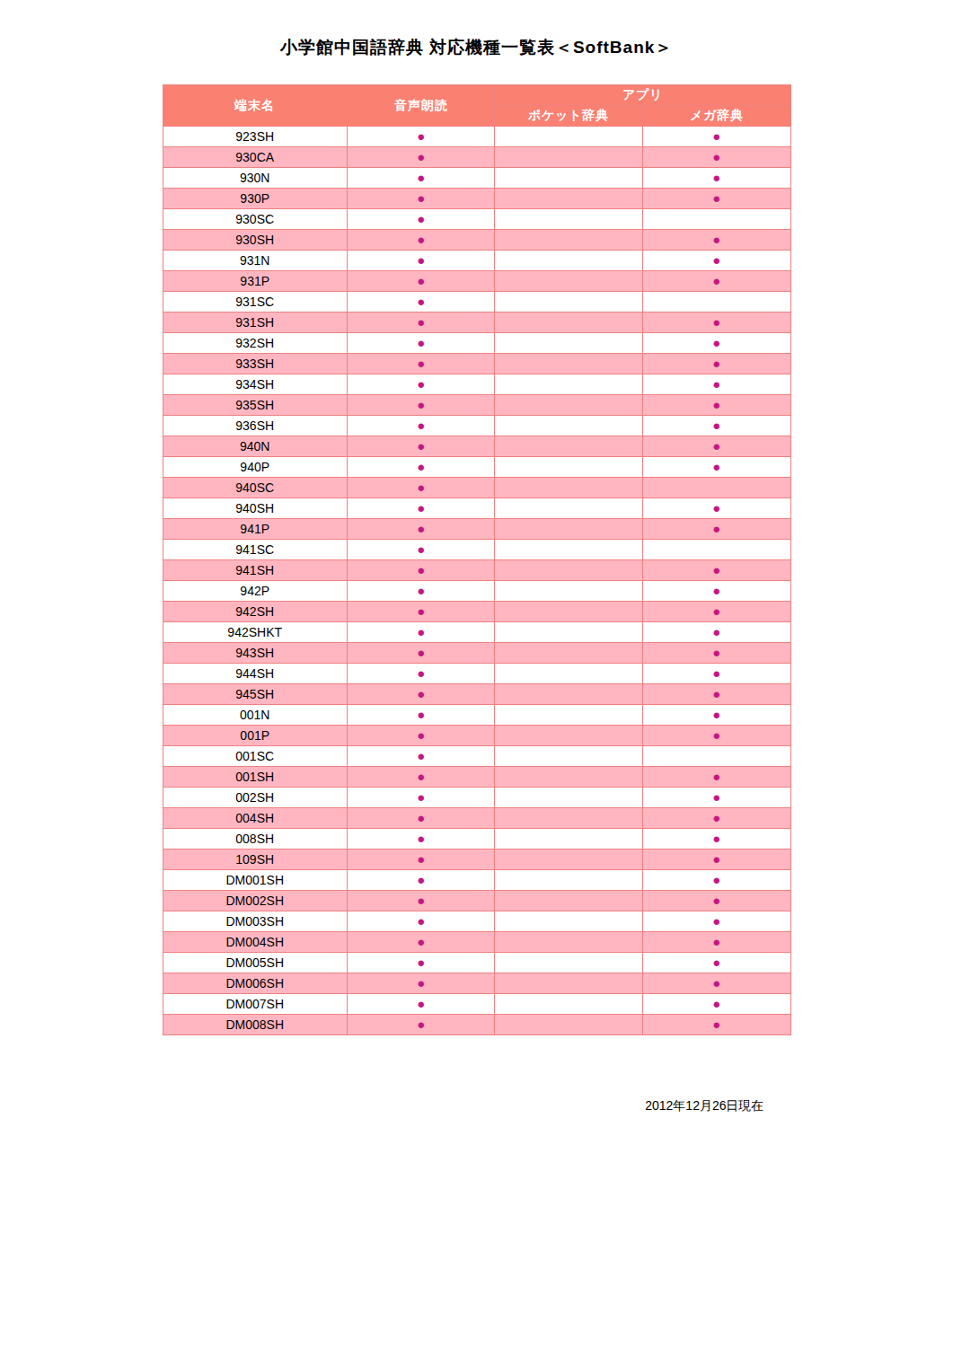小学館中国語辞典 対応機種一覧表＜SoftBank＞
| 端末名 | 音声朗読 | アプリ |
| --- | --- | --- |
| ポケット辞典 | メガ辞典 |
| 923SH | | | |
| 930CA | | | |
| 930N | | | |
| 930P | | | |
| 930SC | | | |
| 930SH | | | |
| 931N | | | |
| 931P | | | |
| 931SC | | | |
| 931SH | | | |
| 932SH | | | |
| 933SH | | | |
| 934SH | | | |
| 935SH | | | |
| 936SH | | | |
| 940N | | | |
| 940P | | | |
| 940SC | | | |
| 940SH | | | |
| 941P | | | |
| 941SC | | | |
| 941SH | | | |
| 942P | | | |
| 942SH | | | |
| 942SHKT | | | |
| 943SH | | | |
| 944SH | | | |
| 945SH | | | |
| 001N | | | |
| 001P | | | |
| 001SC | | | |
| 001SH | | | |
| 002SH | | | |
| 004SH | | | |
| 008SH | | | |
| 109SH | | | |
| DM001SH | | | |
| DM002SH | | | |
| DM003SH | | | |
| DM004SH | | | |
| DM005SH | | | |
| DM006SH | | | |
| DM007SH | | | |
| DM008SH | | | |
2012年12月26日現在